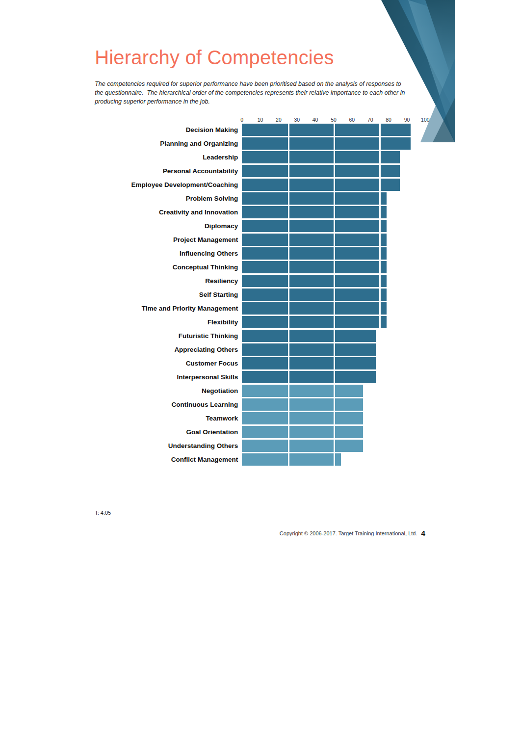Hierarchy of Competencies
The competencies required for superior performance have been prioritised based on the analysis of responses to the questionnaire. The hierarchical order of the competencies represents their relative importance to each other in producing superior performance in the job.
0 10 20 30 40 50 60 70 80 90 100
Decision Making
Planning and Organizing
Leadership
Personal Accountability
Employee Development/Coaching
Problem Solving
Creativity and Innovation
Diplomacy
Project Management
Influencing Others
Conceptual Thinking
Resiliency
Self Starting
Time and Priority Management
Flexibility
Futuristic Thinking
Appreciating Others
Customer Focus
Interpersonal Skills
Negotiation
Continuous Learning
Teamwork
Goal Orientation
Understanding Others
Conflict Management
T: 4:05
Copyright © 2006-2017. Target Training International, Ltd.4